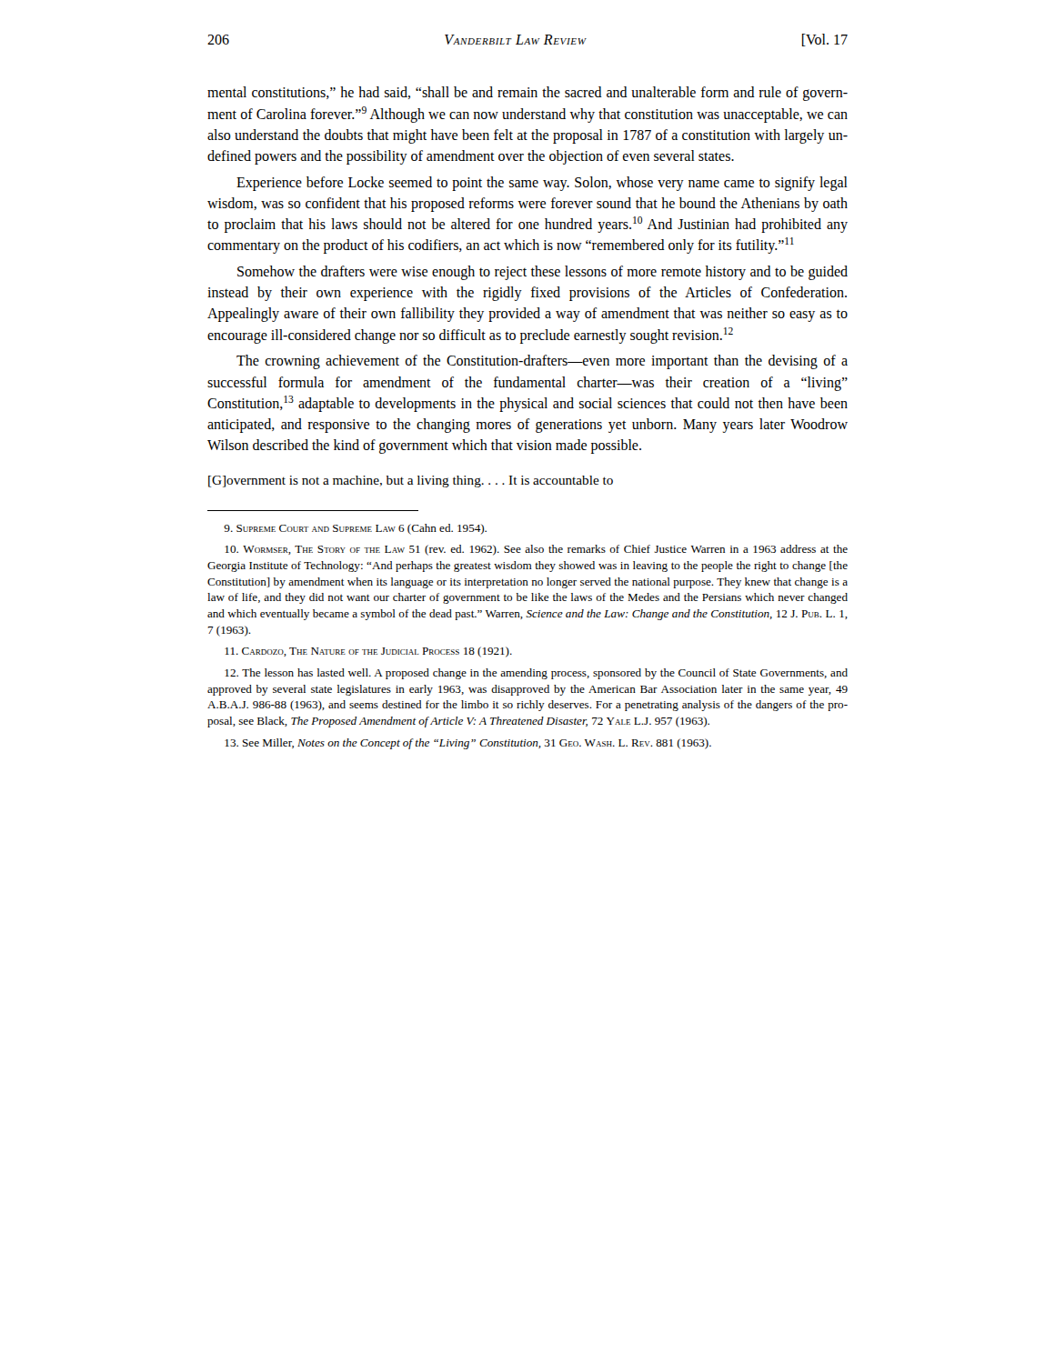206 Vanderbilt Law Review [Vol. 17
mental constitutions,” he had said, “shall be and remain the sacred and unalterable form and rule of government of Carolina forever.”9 Although we can now understand why that constitution was unacceptable, we can also understand the doubts that might have been felt at the proposal in 1787 of a constitution with largely undefined powers and the possibility of amendment over the objection of even several states.
Experience before Locke seemed to point the same way. Solon, whose very name came to signify legal wisdom, was so confident that his proposed reforms were forever sound that he bound the Athenians by oath to proclaim that his laws should not be altered for one hundred years.10 And Justinian had prohibited any commentary on the product of his codifiers, an act which is now “remembered only for its futility.”11
Somehow the drafters were wise enough to reject these lessons of more remote history and to be guided instead by their own experience with the rigidly fixed provisions of the Articles of Confederation. Appealingly aware of their own fallibility they provided a way of amendment that was neither so easy as to encourage ill-considered change nor so difficult as to preclude earnestly sought revision.12
The crowning achievement of the Constitution-drafters—even more important than the devising of a successful formula for amendment of the fundamental charter—was their creation of a “living” Constitution,13 adaptable to developments in the physical and social sciences that could not then have been anticipated, and responsive to the changing mores of generations yet unborn. Many years later Woodrow Wilson described the kind of government which that vision made possible.
[G]overnment is not a machine, but a living thing. . . . It is accountable to
9. Supreme Court and Supreme Law 6 (Cahn ed. 1954).
10. Wormser, The Story of the Law 51 (rev. ed. 1962). See also the remarks of Chief Justice Warren in a 1963 address at the Georgia Institute of Technology: “And perhaps the greatest wisdom they showed was in leaving to the people the right to change [the Constitution] by amendment when its language or its interpretation no longer served the national purpose. They knew that change is a law of life, and they did not want our charter of government to be like the laws of the Medes and the Persians which never changed and which eventually became a symbol of the dead past.” Warren, Science and the Law: Change and the Constitution, 12 J. Pub. L. 1, 7 (1963).
11. Cardozo, The Nature of the Judicial Process 18 (1921).
12. The lesson has lasted well. A proposed change in the amending process, sponsored by the Council of State Governments, and approved by several state legislatures in early 1963, was disapproved by the American Bar Association later in the same year, 49 A.B.A.J. 986-88 (1963), and seems destined for the limbo it so richly deserves. For a penetrating analysis of the dangers of the proposal, see Black, The Proposed Amendment of Article V: A Threatened Disaster, 72 Yale L.J. 957 (1963).
13. See Miller, Notes on the Concept of the “Living” Constitution, 31 Geo. Wash. L. Rev. 881 (1963).